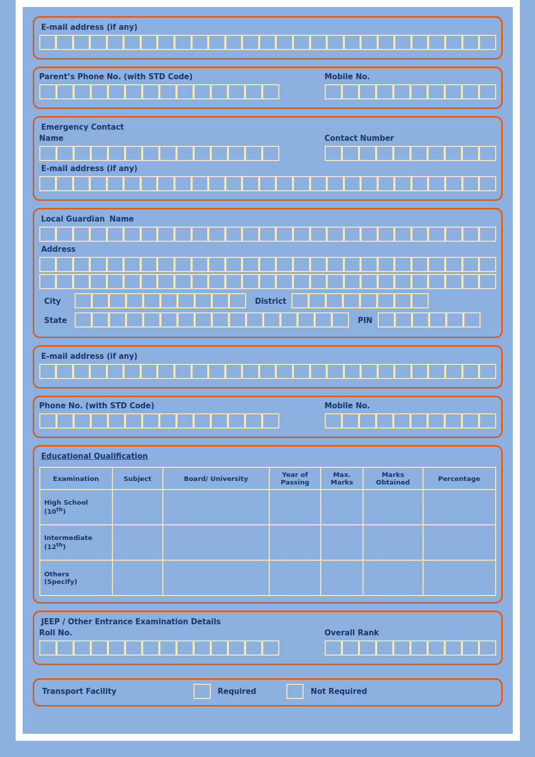E-mail address (if any)
Parent’s Phone No. (with STD Code)
Mobile No.
Emergency Contact
Name
Contact Number
E-mail address (if any)
Local Guardian
Name
Address
City
District
State
PIN
E-mail address (if any)
Phone No. (with STD Code)
Mobile No.
Educational Qualification
| Examination | Subject | Board/ University | Year of Passing | Max. Marks | Marks Obtained | Percentage |
| --- | --- | --- | --- | --- | --- | --- |
| High School (10 th ) | | | | | | |
| Intermediate (12 th ) | | | | | | |
| Others (Specify) | | | | | | |
JEEP / Other Entrance Examination Details
Roll No.
Overall Rank
Transport Facility
Required
Not Required